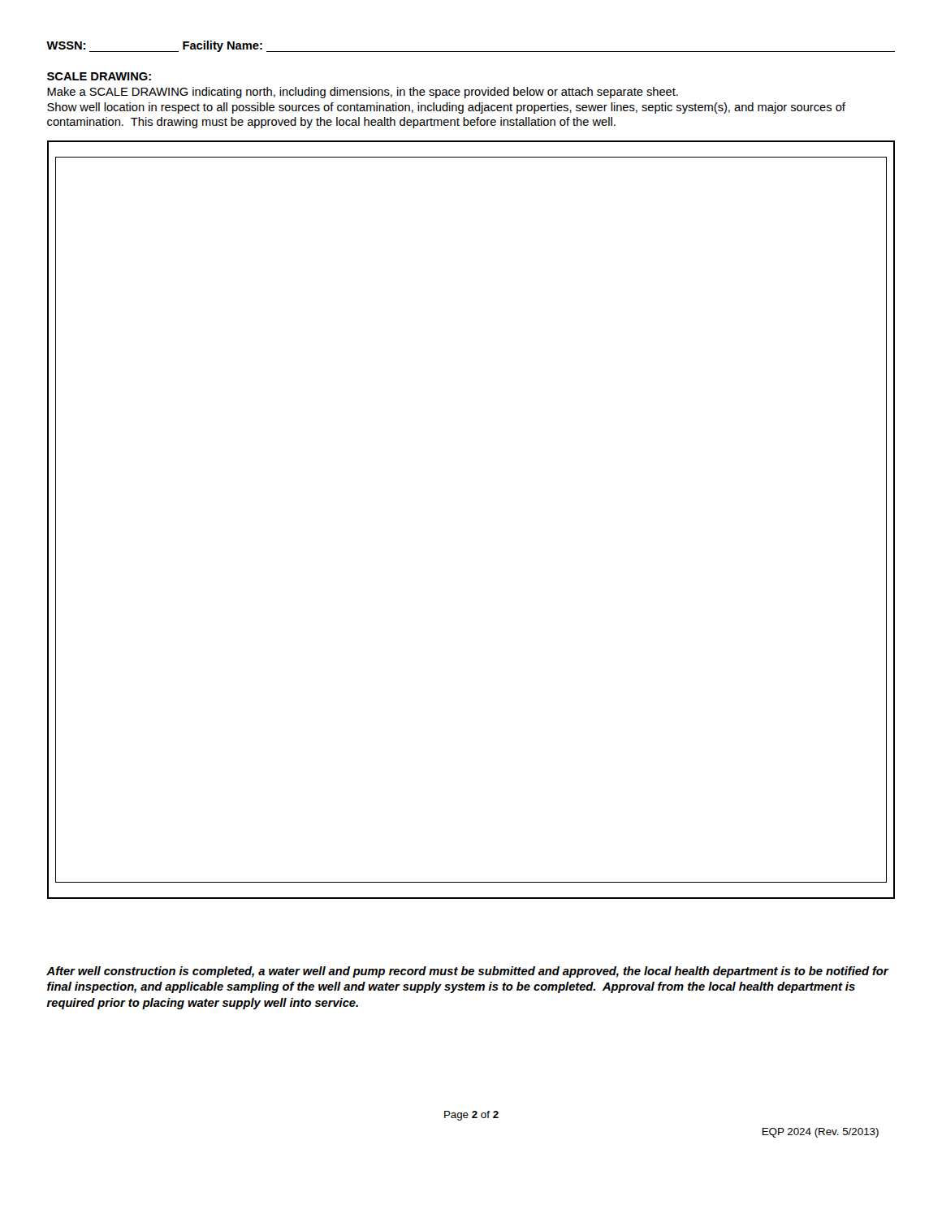WSSN: Facility Name:
SCALE DRAWING:
Make a SCALE DRAWING indicating north, including dimensions, in the space provided below or attach separate sheet.
Show well location in respect to all possible sources of contamination, including adjacent properties, sewer lines, septic system(s), and major sources of contamination. This drawing must be approved by the local health department before installation of the well.
After well construction is completed, a water well and pump record must be submitted and approved, the local health department is to be notified for final inspection, and applicable sampling of the well and water supply system is to be completed. Approval from the local health department is required prior to placing water supply well into service.
Page 2 of 2
EQP 2024 (Rev. 5/2013)